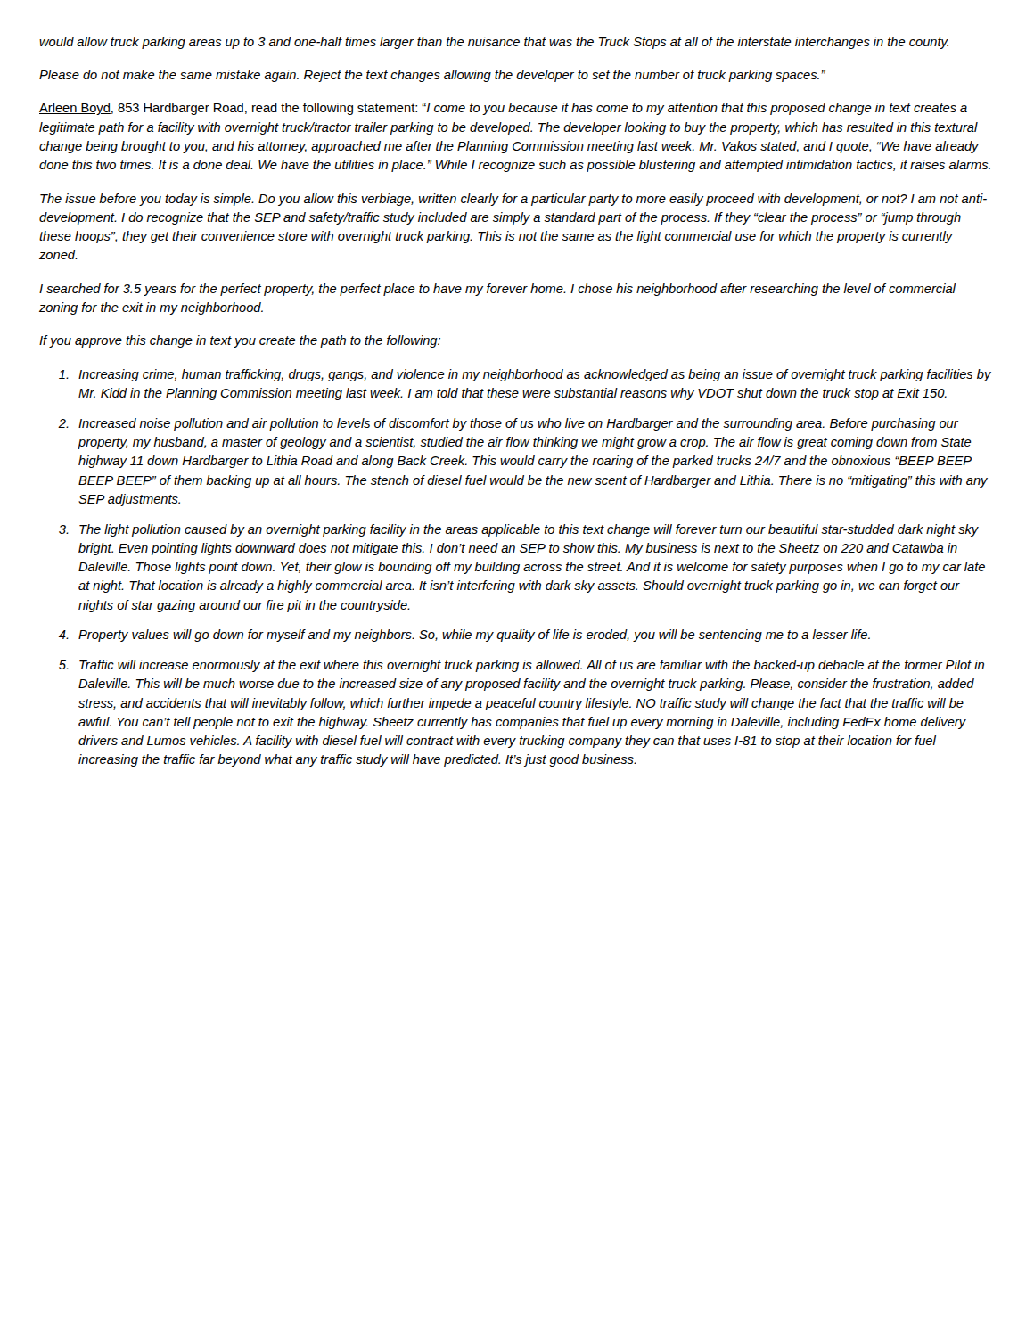would allow truck parking areas up to 3 and one-half times larger than the nuisance that was the Truck Stops at all of the interstate interchanges in the county.
Please do not make the same mistake again. Reject the text changes allowing the developer to set the number of truck parking spaces.”
Arleen Boyd, 853 Hardbarger Road, read the following statement: “I come to you because it has come to my attention that this proposed change in text creates a legitimate path for a facility with overnight truck/tractor trailer parking to be developed. The developer looking to buy the property, which has resulted in this textural change being brought to you, and his attorney, approached me after the Planning Commission meeting last week. Mr. Vakos stated, and I quote, “We have already done this two times. It is a done deal. We have the utilities in place.” While I recognize such as possible blustering and attempted intimidation tactics, it raises alarms.
The issue before you today is simple. Do you allow this verbiage, written clearly for a particular party to more easily proceed with development, or not? I am not anti-development. I do recognize that the SEP and safety/traffic study included are simply a standard part of the process. If they “clear the process” or “jump through these hoops”, they get their convenience store with overnight truck parking. This is not the same as the light commercial use for which the property is currently zoned.
I searched for 3.5 years for the perfect property, the perfect place to have my forever home. I chose his neighborhood after researching the level of commercial zoning for the exit in my neighborhood.
If you approve this change in text you create the path to the following:
Increasing crime, human trafficking, drugs, gangs, and violence in my neighborhood as acknowledged as being an issue of overnight truck parking facilities by Mr. Kidd in the Planning Commission meeting last week. I am told that these were substantial reasons why VDOT shut down the truck stop at Exit 150.
Increased noise pollution and air pollution to levels of discomfort by those of us who live on Hardbarger and the surrounding area. Before purchasing our property, my husband, a master of geology and a scientist, studied the air flow thinking we might grow a crop. The air flow is great coming down from State highway 11 down Hardbarger to Lithia Road and along Back Creek. This would carry the roaring of the parked trucks 24/7 and the obnoxious “BEEP BEEP BEEP BEEP” of them backing up at all hours. The stench of diesel fuel would be the new scent of Hardbarger and Lithia. There is no “mitigating” this with any SEP adjustments.
The light pollution caused by an overnight parking facility in the areas applicable to this text change will forever turn our beautiful star-studded dark night sky bright. Even pointing lights downward does not mitigate this. I don’t need an SEP to show this. My business is next to the Sheetz on 220 and Catawba in Daleville. Those lights point down. Yet, their glow is bounding off my building across the street. And it is welcome for safety purposes when I go to my car late at night. That location is already a highly commercial area. It isn’t interfering with dark sky assets. Should overnight truck parking go in, we can forget our nights of star gazing around our fire pit in the countryside.
Property values will go down for myself and my neighbors. So, while my quality of life is eroded, you will be sentencing me to a lesser life.
Traffic will increase enormously at the exit where this overnight truck parking is allowed. All of us are familiar with the backed-up debacle at the former Pilot in Daleville. This will be much worse due to the increased size of any proposed facility and the overnight truck parking. Please, consider the frustration, added stress, and accidents that will inevitably follow, which further impede a peaceful country lifestyle. NO traffic study will change the fact that the traffic will be awful. You can’t tell people not to exit the highway. Sheetz currently has companies that fuel up every morning in Daleville, including FedEx home delivery drivers and Lumos vehicles. A facility with diesel fuel will contract with every trucking company they can that uses I-81 to stop at their location for fuel – increasing the traffic far beyond what any traffic study will have predicted. It’s just good business.